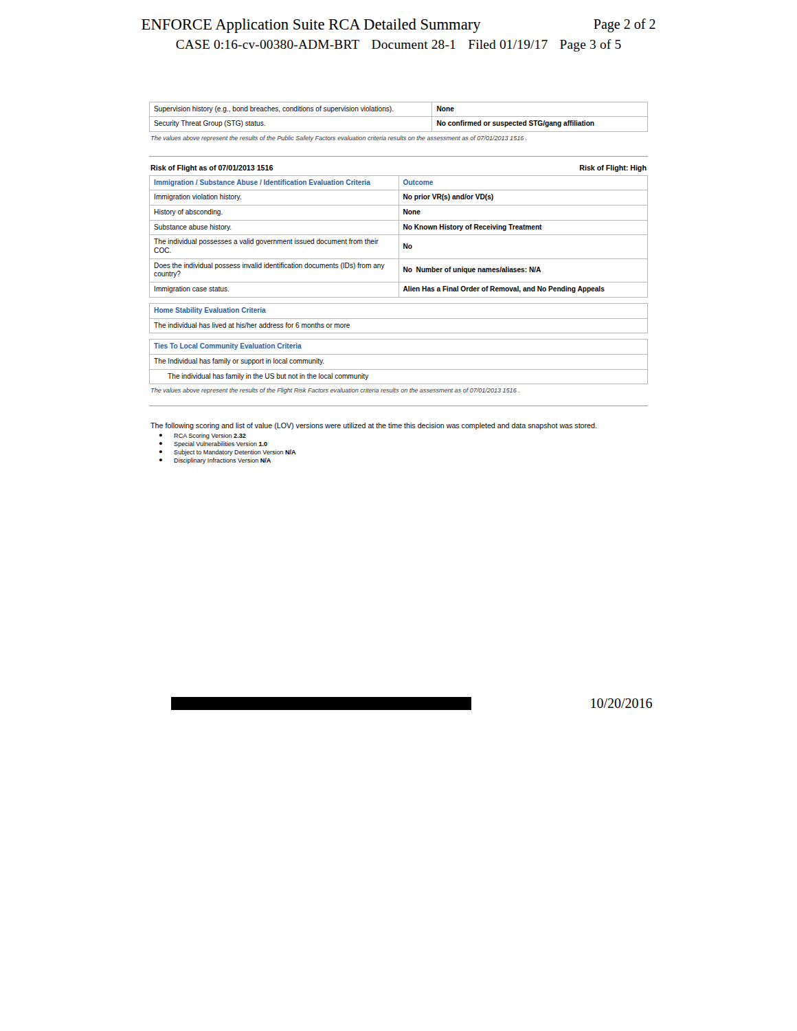Page 2 of 2
ENFORCE Application Suite RCA Detailed Summary
CASE 0:16-cv-00380-ADM-BRT Document 28-1 Filed 01/19/17 Page 3 of 5
| Supervision history (e.g., bond breaches, conditions of supervision violations). | None |
| Security Threat Group (STG) status. | No confirmed or suspected STG/gang affiliation |
The values above represent the results of the Public Safety Factors evaluation criteria results on the assessment as of 07/01/2013 1516 .
Risk of Flight as of 07/01/2013 1516 Risk of Flight: High
| Immigration / Substance Abuse / Identification Evaluation Criteria | Outcome |
| Immigration violation history. | No prior VR(s) and/or VD(s) |
| History of absconding. | None |
| Substance abuse history. | No Known History of Receiving Treatment |
| The individual possesses a valid government issued document from their COC. | No |
| Does the individual possess invalid identification documents (IDs) from any country? | No Number of unique names/aliases: N/A |
| Immigration case status. | Alien Has a Final Order of Removal, and No Pending Appeals |
| Home Stability Evaluation Criteria |
| The individual has lived at his/her address for 6 months or more |
| Ties To Local Community Evaluation Criteria |
| The Individual has family or support in local community. |
| The individual has family in the US but not in the local community |
The values above represent the results of the Flight Risk Factors evaluation criteria results on the assessment as of 07/01/2013 1516 .
The following scoring and list of value (LOV) versions were utilized at the time this decision was completed and data snapshot was stored.
RCA Scoring Version 2.32
Special Vulnerabilities Version 1.0
Subject to Mandatory Detention Version N/A
Disciplinary Infractions Version N/A
10/20/2016